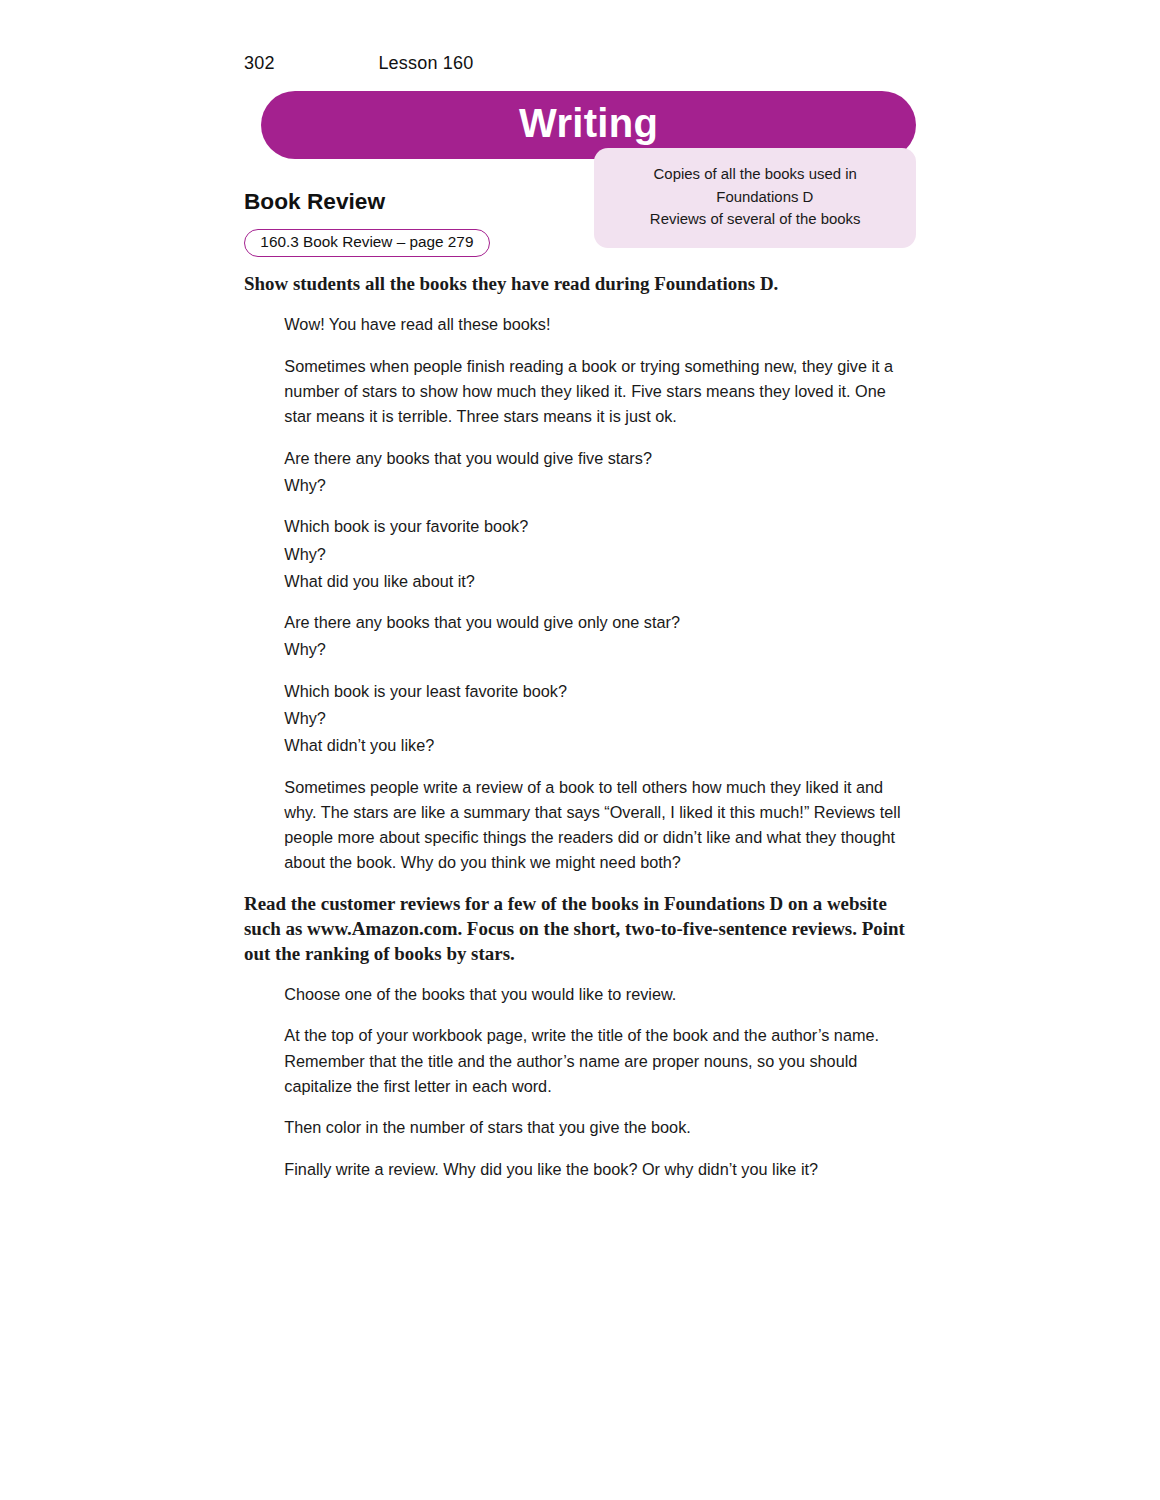302 Lesson 160
Writing
Copies of all the books used in Foundations D Reviews of several of the books
Book Review
160.3 Book Review – page 279
Show students all the books they have read during Foundations D.
Wow! You have read all these books!
Sometimes when people finish reading a book or trying something new, they give it a number of stars to show how much they liked it. Five stars means they loved it. One star means it is terrible. Three stars means it is just ok.
Are there any books that you would give five stars?
Why?
Which book is your favorite book?
Why?
What did you like about it?
Are there any books that you would give only one star?
Why?
Which book is your least favorite book?
Why?
What didn’t you like?
Sometimes people write a review of a book to tell others how much they liked it and why. The stars are like a summary that says “Overall, I liked it this much!” Reviews tell people more about specific things the readers did or didn’t like and what they thought about the book. Why do you think we might need both?
Read the customer reviews for a few of the books in Foundations D on a website such as www.Amazon.com. Focus on the short, two-to-five-sentence reviews. Point out the ranking of books by stars.
Choose one of the books that you would like to review.
At the top of your workbook page, write the title of the book and the author’s name. Remember that the title and the author’s name are proper nouns, so you should capitalize the first letter in each word.
Then color in the number of stars that you give the book.
Finally write a review. Why did you like the book? Or why didn’t you like it?